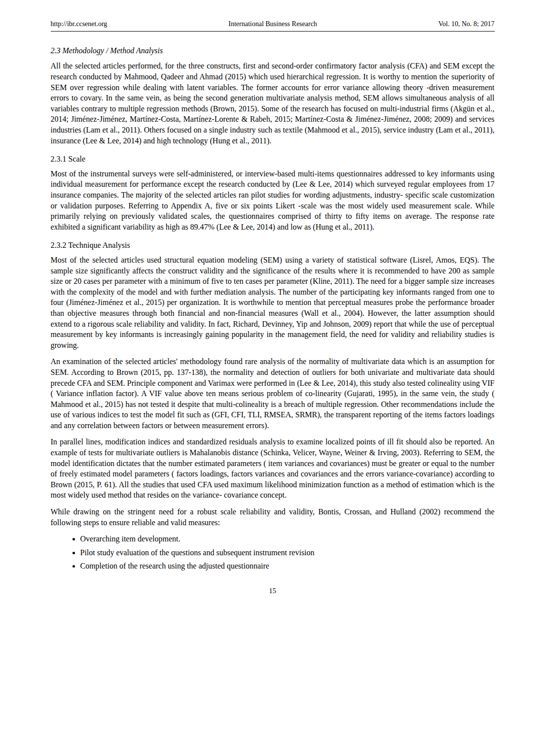http://ibr.ccsenet.org International Business Research Vol. 10, No. 8; 2017
2.3 Methodology / Method Analysis
All the selected articles performed, for the three constructs, first and second-order confirmatory factor analysis (CFA) and SEM except the research conducted by Mahmood, Qadeer and Ahmad (2015) which used hierarchical regression. It is worthy to mention the superiority of SEM over regression while dealing with latent variables. The former accounts for error variance allowing theory -driven measurement errors to covary. In the same vein, as being the second generation multivariate analysis method, SEM allows simultaneous analysis of all variables contrary to multiple regression methods (Brown, 2015). Some of the research has focused on multi-industrial firms (Akgün et al., 2014; Jiménez-Jiménez, Martínez-Costa, Martínez-Lorente & Rabeh, 2015; Martínez-Costa & Jiménez-Jiménez, 2008; 2009) and services industries (Lam et al., 2011). Others focused on a single industry such as textile (Mahmood et al., 2015), service industry (Lam et al., 2011), insurance (Lee & Lee, 2014) and high technology (Hung et al., 2011).
2.3.1 Scale
Most of the instrumental surveys were self-administered, or interview-based multi-items questionnaires addressed to key informants using individual measurement for performance except the research conducted by (Lee & Lee, 2014) which surveyed regular employees from 17 insurance companies. The majority of the selected articles ran pilot studies for wording adjustments, industry- specific scale customization or validation purposes. Referring to Appendix A, five or six points Likert -scale was the most widely used measurement scale. While primarily relying on previously validated scales, the questionnaires comprised of thirty to fifty items on average. The response rate exhibited a significant variability as high as 89.47% (Lee & Lee, 2014) and low as (Hung et al., 2011).
2.3.2 Technique Analysis
Most of the selected articles used structural equation modeling (SEM) using a variety of statistical software (Lisrel, Amos, EQS). The sample size significantly affects the construct validity and the significance of the results where it is recommended to have 200 as sample size or 20 cases per parameter with a minimum of five to ten cases per parameter (Kline, 2011). The need for a bigger sample size increases with the complexity of the model and with further mediation analysis. The number of the participating key informants ranged from one to four (Jiménez-Jiménez et al., 2015) per organization. It is worthwhile to mention that perceptual measures probe the performance broader than objective measures through both financial and non-financial measures (Wall et al., 2004). However, the latter assumption should extend to a rigorous scale reliability and validity. In fact, Richard, Devinney, Yip and Johnson, 2009) report that while the use of perceptual measurement by key informants is increasingly gaining popularity in the management field, the need for validity and reliability studies is growing.
An examination of the selected articles' methodology found rare analysis of the normality of multivariate data which is an assumption for SEM. According to Brown (2015, pp. 137-138), the normality and detection of outliers for both univariate and multivariate data should precede CFA and SEM. Principle component and Varimax were performed in (Lee & Lee, 2014), this study also tested colineality using VIF ( Variance inflation factor). A VIF value above ten means serious problem of co-linearity (Gujarati, 1995), in the same vein, the study ( Mahmood et al., 2015) has not tested it despite that multi-colineality is a breach of multiple regression. Other recommendations include the use of various indices to test the model fit such as (GFI, CFI, TLI, RMSEA, SRMR), the transparent reporting of the items factors loadings and any correlation between factors or between measurement errors).
In parallel lines, modification indices and standardized residuals analysis to examine localized points of ill fit should also be reported. An example of tests for multivariate outliers is Mahalanobis distance (Schinka, Velicer, Wayne, Weiner & Irving, 2003). Referring to SEM, the model identification dictates that the number estimated parameters ( item variances and covariances) must be greater or equal to the number of freely estimated model parameters ( factors loadings, factors variances and covariances and the errors variance-covariance) according to Brown (2015, P. 61). All the studies that used CFA used maximum likelihood minimization function as a method of estimation which is the most widely used method that resides on the variance- covariance concept.
While drawing on the stringent need for a robust scale reliability and validity, Bontis, Crossan, and Hulland (2002) recommend the following steps to ensure reliable and valid measures:
Overarching item development.
Pilot study evaluation of the questions and subsequent instrument revision
Completion of the research using the adjusted questionnaire
15